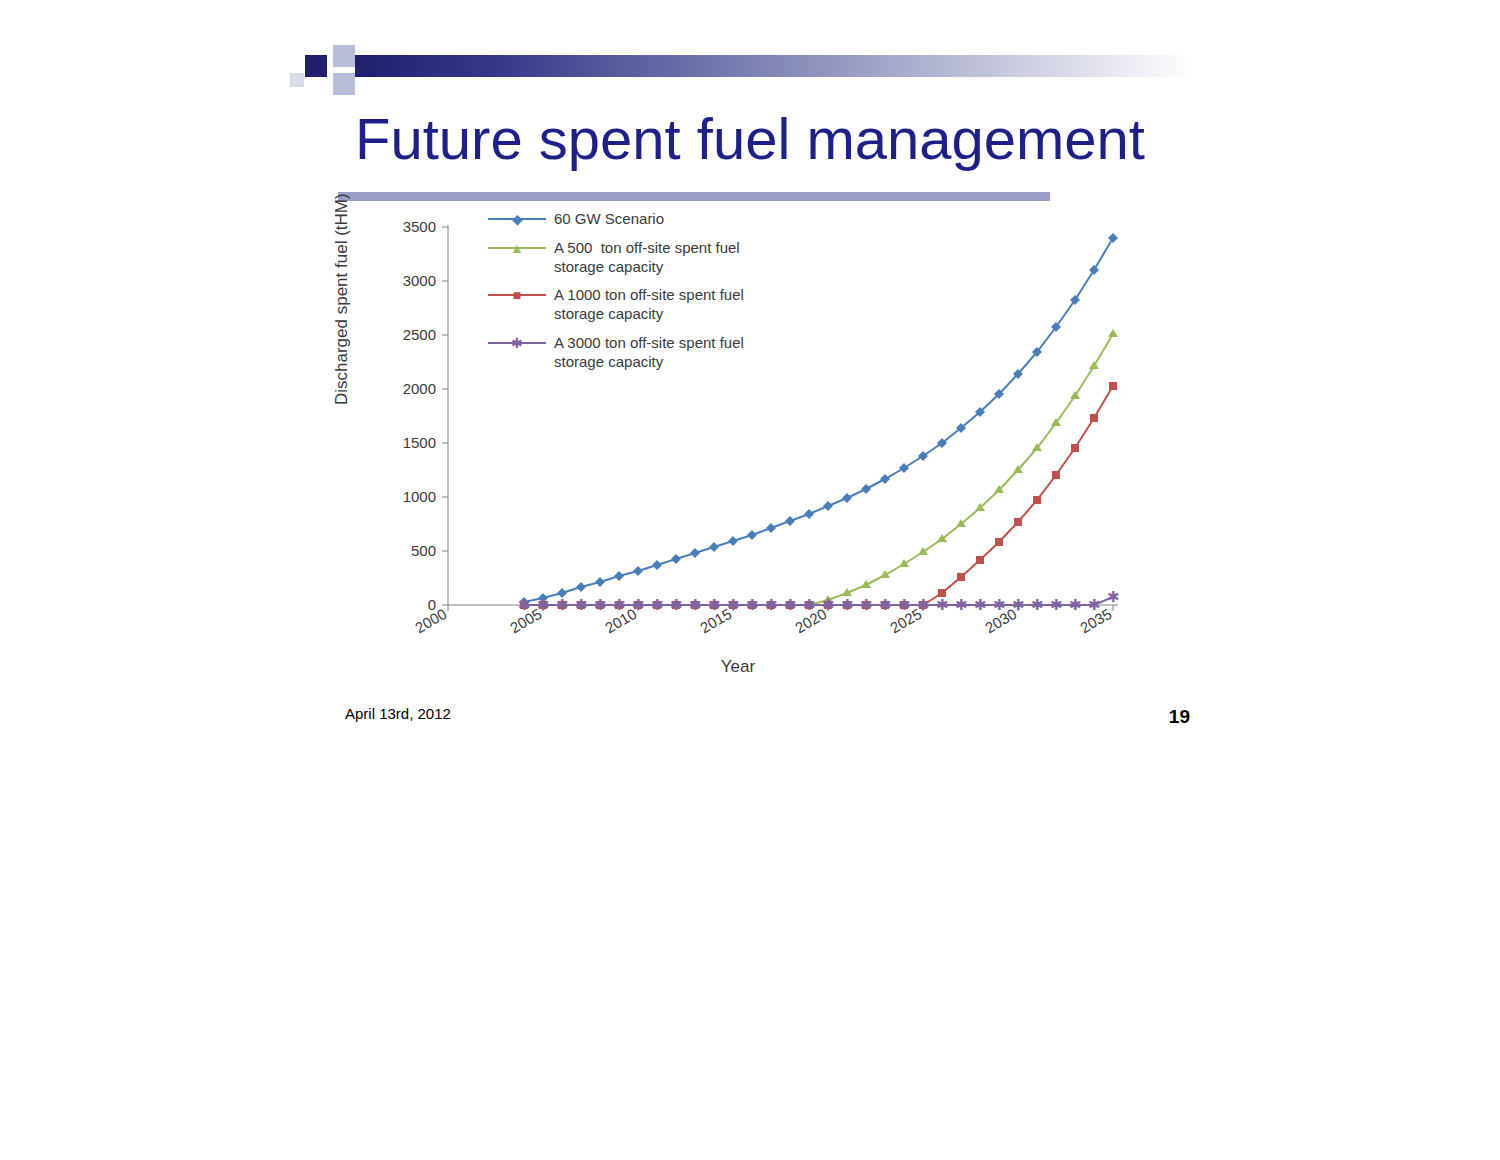Future spent fuel management
◆
60 GW Scenario
▲
A 500 ton off-site spent fuel storage capacity
■
A 1000 ton off-site spent fuel storage capacity
✱
A 3000 ton off-site spent fuel storage capacity
Discharged spent fuel (tHM)
0 500 1000 1500 2000 2500 3000 3500 2000 2005 2010 2015 2020 2025 2030 2035 ✱ ✱ ✱ ✱ ✱ ✱ ✱ ✱ ✱ ✱ ✱ ✱ ✱ ✱ ✱ ✱ ✱ ✱ ✱ ✱ ✱ ✱ ✱ ✱ ✱ ✱ ✱ ✱ ✱ ✱ ✱ ✱
Year
April 13rd, 2012
19